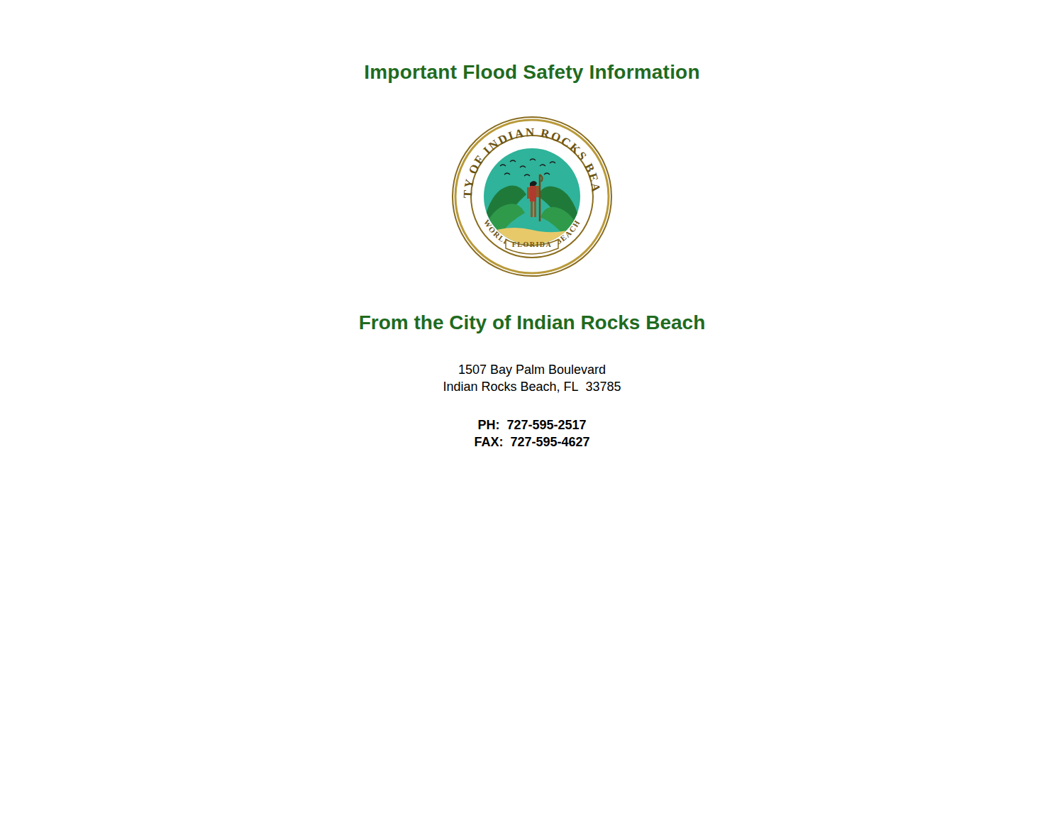Important Flood Safety Information
CITY OF INDIAN ROCKS BEACH WORLD'S SAFEST BEACH FLORIDA
From the City of Indian Rocks Beach
1507 Bay Palm Boulevard
Indian Rocks Beach, FL 33785
PH: 727-595-2517
FAX: 727-595-4627